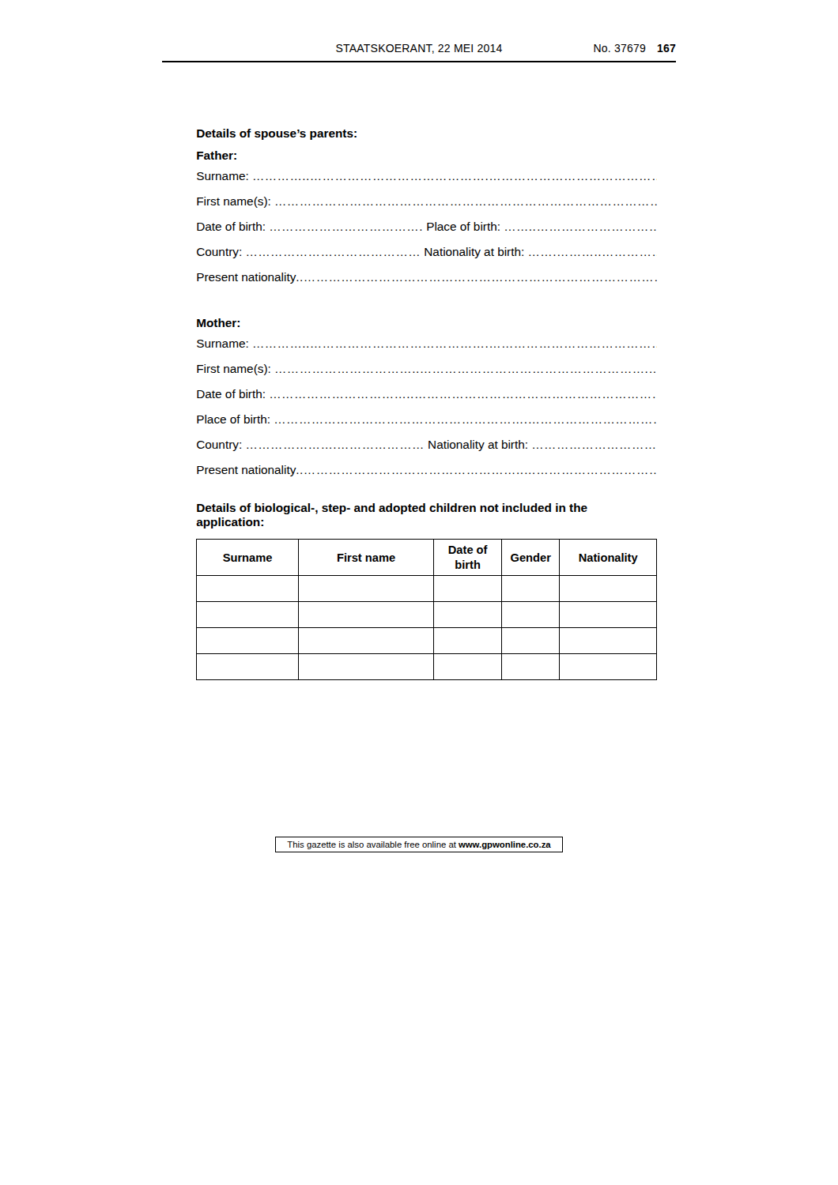STAATSKOERANT, 22 MEI 2014
No. 37679167
Details of spouse’s parents:
Father:
Surname: …………..…………………………………….………………………………………….
First name(s): ………………………………………………………………………………………………
Date of birth: ………………………………. Place of birth: ……..……………………………
Country: …………………………………… Nationality at birth: …….………..………………
Present nationality..………………………………………………………………………………………
Mother:
Surname: …………..…………………………………….…………………………………….………
First name(s): ……………………………..……………………………………………….…………….
Date of birth: ……………………………..…………………………………………………………….
Place of birth: …………………………………………………….………………………………………
Country: ………………….………………… Nationality at birth: …………………………………
Present nationality..……………………………………………..……………………………………………
Details of biological-, step- and adopted children not included in the application:
| Surname | First name | Date of birth | Gender | Nationality |
| --- | --- | --- | --- | --- |
This gazette is also available free online at www.gpwonline.co.za